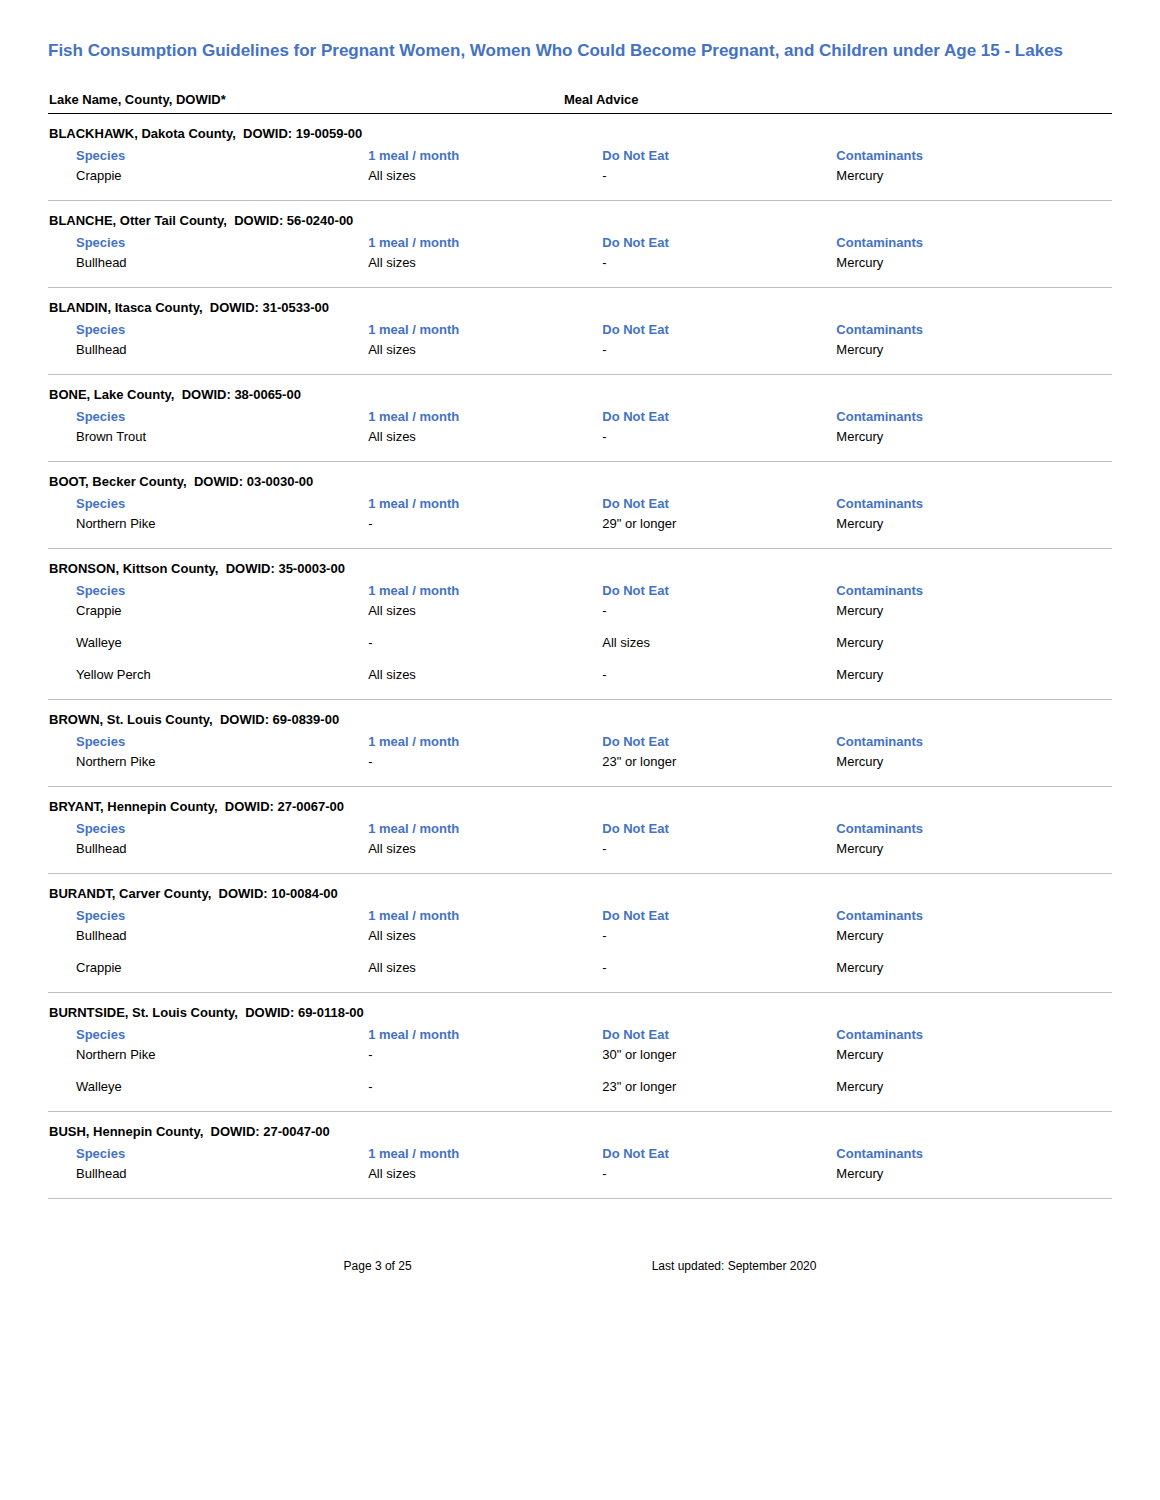Fish Consumption Guidelines for Pregnant Women, Women Who Could Become Pregnant, and Children under Age 15 - Lakes
| Lake Name, County, DOWID* | Meal Advice | |
| BLACKHAWK, Dakota County, DOWID: 19-0059-00 |
| Species | 1 meal / month | Do Not Eat | Contaminants |
| Crappie | All sizes | - | Mercury |
| BLANCHE, Otter Tail County, DOWID: 56-0240-00 |
| Species | 1 meal / month | Do Not Eat | Contaminants |
| Bullhead | All sizes | - | Mercury |
| BLANDIN, Itasca County, DOWID: 31-0533-00 |
| Species | 1 meal / month | Do Not Eat | Contaminants |
| Bullhead | All sizes | - | Mercury |
| BONE, Lake County, DOWID: 38-0065-00 |
| Species | 1 meal / month | Do Not Eat | Contaminants |
| Brown Trout | All sizes | - | Mercury |
| BOOT, Becker County, DOWID: 03-0030-00 |
| Species | 1 meal / month | Do Not Eat | Contaminants |
| Northern Pike | - | 29" or longer | Mercury |
| BRONSON, Kittson County, DOWID: 35-0003-00 |
| Species | 1 meal / month | Do Not Eat | Contaminants |
| Crappie | All sizes | - | Mercury |
| Walleye | - | All sizes | Mercury |
| Yellow Perch | All sizes | - | Mercury |
| BROWN, St. Louis County, DOWID: 69-0839-00 |
| Species | 1 meal / month | Do Not Eat | Contaminants |
| Northern Pike | - | 23" or longer | Mercury |
| BRYANT, Hennepin County, DOWID: 27-0067-00 |
| Species | 1 meal / month | Do Not Eat | Contaminants |
| Bullhead | All sizes | - | Mercury |
| BURANDT, Carver County, DOWID: 10-0084-00 |
| Species | 1 meal / month | Do Not Eat | Contaminants |
| Bullhead | All sizes | - | Mercury |
| Crappie | All sizes | - | Mercury |
| BURNTSIDE, St. Louis County, DOWID: 69-0118-00 |
| Species | 1 meal / month | Do Not Eat | Contaminants |
| Northern Pike | - | 30" or longer | Mercury |
| Walleye | - | 23" or longer | Mercury |
| BUSH, Hennepin County, DOWID: 27-0047-00 |
| Species | 1 meal / month | Do Not Eat | Contaminants |
| Bullhead | All sizes | - | Mercury |
Page 3 of 25 Last updated: September 2020